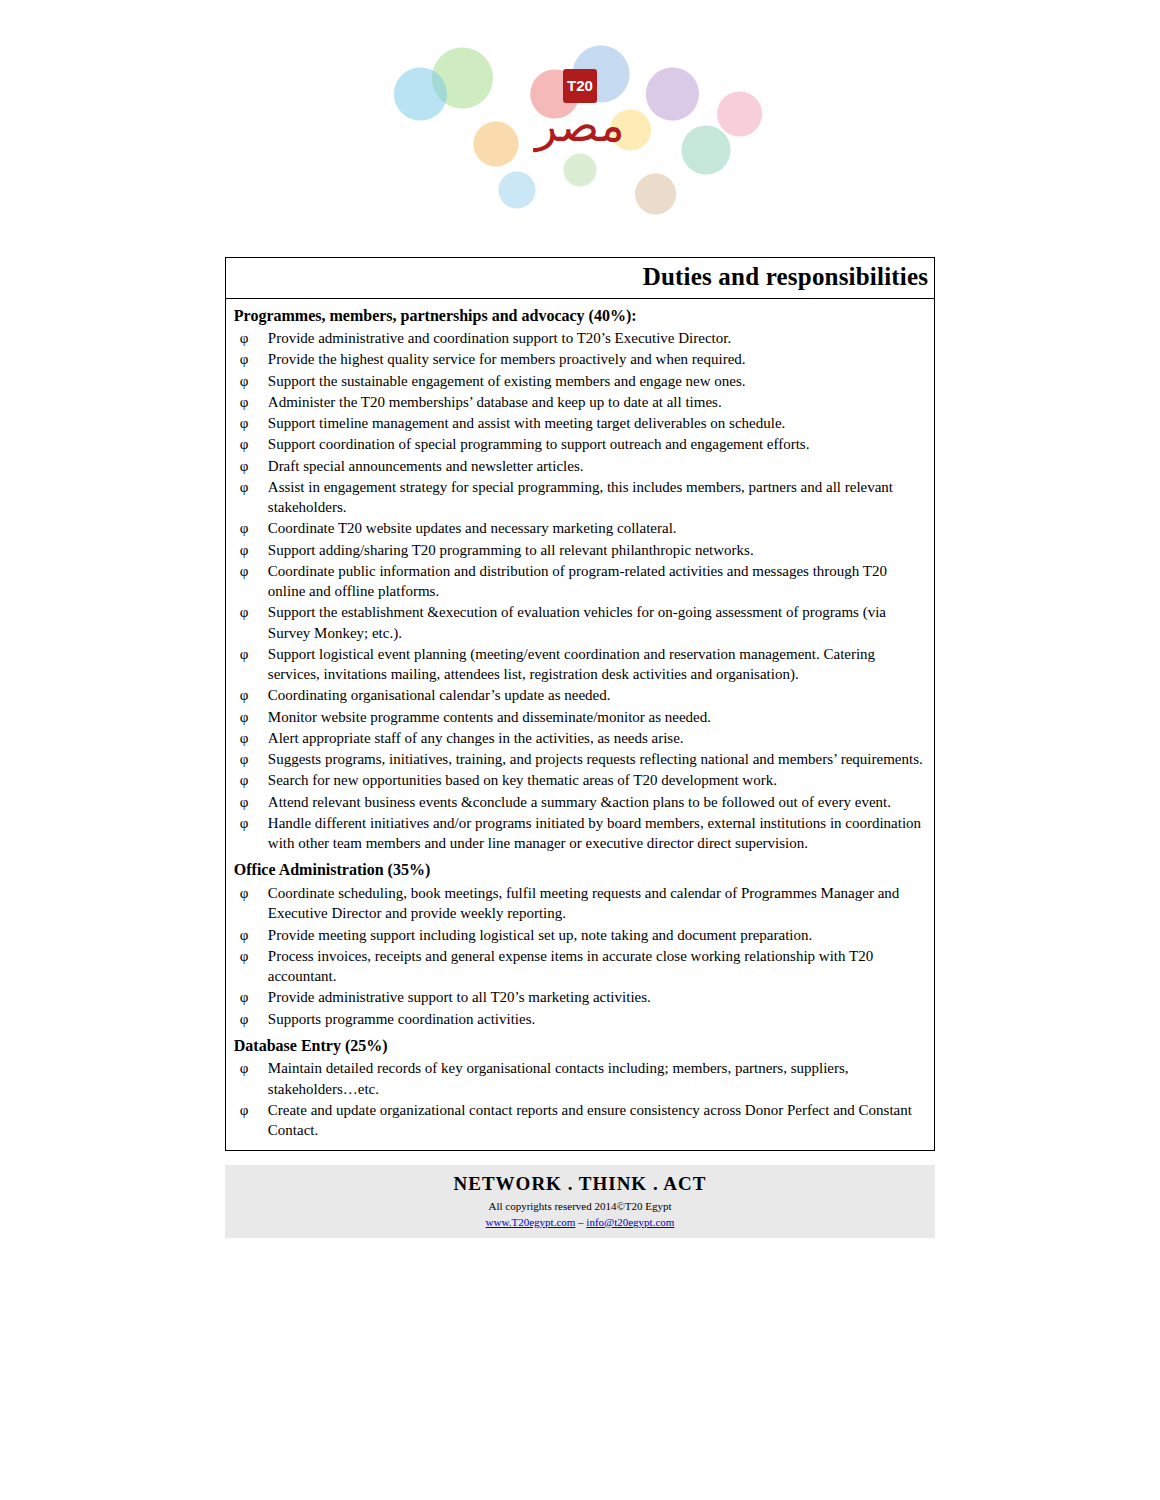T20
مصر
Duties and responsibilities
Programmes, members, partnerships and advocacy (40%):
Provide administrative and coordination support to T20’s Executive Director.
Provide the highest quality service for members proactively and when required.
Support the sustainable engagement of existing members and engage new ones.
Administer the T20 memberships’ database and keep up to date at all times.
Support timeline management and assist with meeting target deliverables on schedule.
Support coordination of special programming to support outreach and engagement efforts.
Draft special announcements and newsletter articles.
Assist in engagement strategy for special programming, this includes members, partners and all relevant stakeholders.
Coordinate T20 website updates and necessary marketing collateral.
Support adding/sharing T20 programming to all relevant philanthropic networks.
Coordinate public information and distribution of program-related activities and messages through T20 online and offline platforms.
Support the establishment &execution of evaluation vehicles for on-going assessment of programs (via Survey Monkey; etc.).
Support logistical event planning (meeting/event coordination and reservation management. Catering services, invitations mailing, attendees list, registration desk activities and organisation).
Coordinating organisational calendar’s update as needed.
Monitor website programme contents and disseminate/monitor as needed.
Alert appropriate staff of any changes in the activities, as needs arise.
Suggests programs, initiatives, training, and projects requests reflecting national and members’ requirements.
Search for new opportunities based on key thematic areas of T20 development work.
Attend relevant business events &conclude a summary &action plans to be followed out of every event.
Handle different initiatives and/or programs initiated by board members, external institutions in coordination with other team members and under line manager or executive director direct supervision.
Office Administration (35%)
Coordinate scheduling, book meetings, fulfil meeting requests and calendar of Programmes Manager and Executive Director and provide weekly reporting.
Provide meeting support including logistical set up, note taking and document preparation.
Process invoices, receipts and general expense items in accurate close working relationship with T20 accountant.
Provide administrative support to all T20’s marketing activities.
Supports programme coordination activities.
Database Entry (25%)
Maintain detailed records of key organisational contacts including; members, partners, suppliers, stakeholders…etc.
Create and update organizational contact reports and ensure consistency across Donor Perfect and Constant Contact.
NETWORK . THINK . ACT
All copyrights reserved 2014©T20 Egypt
www.T20egypt.com – info@t20egypt.com